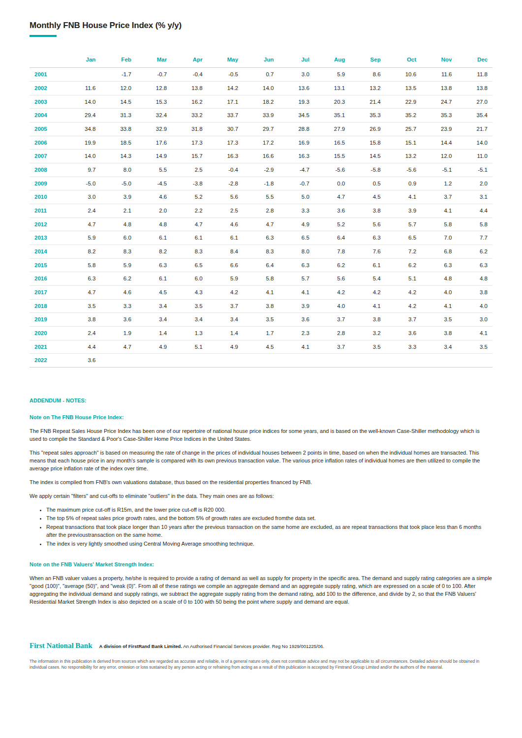Monthly FNB House Price Index (% y/y)
| | Jan | Feb | Mar | Apr | May | Jun | Jul | Aug | Sep | Oct | Nov | Dec |
| --- | --- | --- | --- | --- | --- | --- | --- | --- | --- | --- | --- | --- |
| 2001 | | -1.7 | -0.7 | -0.4 | -0.5 | 0.7 | 3.0 | 5.9 | 8.6 | 10.6 | 11.6 | 11.8 |
| 2002 | 11.6 | 12.0 | 12.8 | 13.8 | 14.2 | 14.0 | 13.6 | 13.1 | 13.2 | 13.5 | 13.8 | 13.8 |
| 2003 | 14.0 | 14.5 | 15.3 | 16.2 | 17.1 | 18.2 | 19.3 | 20.3 | 21.4 | 22.9 | 24.7 | 27.0 |
| 2004 | 29.4 | 31.3 | 32.4 | 33.2 | 33.7 | 33.9 | 34.5 | 35.1 | 35.3 | 35.2 | 35.3 | 35.4 |
| 2005 | 34.8 | 33.8 | 32.9 | 31.8 | 30.7 | 29.7 | 28.8 | 27.9 | 26.9 | 25.7 | 23.9 | 21.7 |
| 2006 | 19.9 | 18.5 | 17.6 | 17.3 | 17.3 | 17.2 | 16.9 | 16.5 | 15.8 | 15.1 | 14.4 | 14.0 |
| 2007 | 14.0 | 14.3 | 14.9 | 15.7 | 16.3 | 16.6 | 16.3 | 15.5 | 14.5 | 13.2 | 12.0 | 11.0 |
| 2008 | 9.7 | 8.0 | 5.5 | 2.5 | -0.4 | -2.9 | -4.7 | -5.6 | -5.8 | -5.6 | -5.1 | -5.1 |
| 2009 | -5.0 | -5.0 | -4.5 | -3.8 | -2.8 | -1.8 | -0.7 | 0.0 | 0.5 | 0.9 | 1.2 | 2.0 |
| 2010 | 3.0 | 3.9 | 4.6 | 5.2 | 5.6 | 5.5 | 5.0 | 4.7 | 4.5 | 4.1 | 3.7 | 3.1 |
| 2011 | 2.4 | 2.1 | 2.0 | 2.2 | 2.5 | 2.8 | 3.3 | 3.6 | 3.8 | 3.9 | 4.1 | 4.4 |
| 2012 | 4.7 | 4.8 | 4.8 | 4.7 | 4.6 | 4.7 | 4.9 | 5.2 | 5.6 | 5.7 | 5.8 | 5.8 |
| 2013 | 5.9 | 6.0 | 6.1 | 6.1 | 6.1 | 6.3 | 6.5 | 6.4 | 6.3 | 6.5 | 7.0 | 7.7 |
| 2014 | 8.2 | 8.3 | 8.2 | 8.3 | 8.4 | 8.3 | 8.0 | 7.8 | 7.6 | 7.2 | 6.8 | 6.2 |
| 2015 | 5.8 | 5.9 | 6.3 | 6.5 | 6.6 | 6.4 | 6.3 | 6.2 | 6.1 | 6.2 | 6.3 | 6.3 |
| 2016 | 6.3 | 6.2 | 6.1 | 6.0 | 5.9 | 5.8 | 5.7 | 5.6 | 5.4 | 5.1 | 4.8 | 4.8 |
| 2017 | 4.7 | 4.6 | 4.5 | 4.3 | 4.2 | 4.1 | 4.1 | 4.2 | 4.2 | 4.2 | 4.0 | 3.8 |
| 2018 | 3.5 | 3.3 | 3.4 | 3.5 | 3.7 | 3.8 | 3.9 | 4.0 | 4.1 | 4.2 | 4.1 | 4.0 |
| 2019 | 3.8 | 3.6 | 3.4 | 3.4 | 3.4 | 3.5 | 3.6 | 3.7 | 3.8 | 3.7 | 3.5 | 3.0 |
| 2020 | 2.4 | 1.9 | 1.4 | 1.3 | 1.4 | 1.7 | 2.3 | 2.8 | 3.2 | 3.6 | 3.8 | 4.1 |
| 2021 | 4.4 | 4.7 | 4.9 | 5.1 | 4.9 | 4.5 | 4.1 | 3.7 | 3.5 | 3.3 | 3.4 | 3.5 |
| 2022 | 3.6 | | | | | | | | | | | |
ADDENDUM - NOTES:
Note on The FNB House Price Index:
The FNB Repeat Sales House Price Index has been one of our repertoire of national house price indices for some years, and is based on the well-known Case-Shiller methodology which is used to compile the Standard & Poor's Case-Shiller Home Price Indices in the United States.
This "repeat sales approach" is based on measuring the rate of change in the prices of individual houses between 2 points in time, based on when the individual homes are transacted. This means that each house price in any month's sample is compared with its own previous transaction value. The various price inflation rates of individual homes are then utilized to compile the average price inflation rate of the index over time.
The index is compiled from FNB's own valuations database, thus based on the residential properties financed by FNB.
We apply certain "filters" and cut-offs to eliminate "outliers" in the data. They main ones are as follows:
The maximum price cut-off is R15m, and the lower price cut-off is R20 000.
The top 5% of repeat sales price growth rates, and the bottom 5% of growth rates are excluded fromthe data set.
Repeat transactions that took place longer than 10 years after the previous transaction on the same home are excluded, as are repeat transactions that took place less than 6 months after the previoustransaction on the same home.
The index is very lightly smoothed using Central Moving Average smoothing technique.
Note on the FNB Valuers' Market Strength Index:
When an FNB valuer values a property, he/she is required to provide a rating of demand as well as supply for property in the specific area. The demand and supply rating categories are a simple "good (100)", "average (50)", and "weak (0)". From all of these ratings we compile an aggregate demand and an aggregate supply rating, which are expressed on a scale of 0 to 100. After aggregating the individual demand and supply ratings, we subtract the aggregate supply rating from the demand rating, add 100 to the difference, and divide by 2, so that the FNB Valuers' Residential Market Strength Index is also depicted on a scale of 0 to 100 with 50 being the point where supply and demand are equal.
First National Bank A division of FirstRand Bank Limited. An Authorised Financial Services provider. Reg No 1929/001225/06.
The information in this publication is derived from sources which are regarded as accurate and reliable, is of a general nature only, does not constitute advice and may not be applicable to all circumstances. Detailed advice should be obtained in individual cases. No responsibility for any error, omission or loss sustained by any person acting or refraining from acting as a result of this publication is accepted by Firstrand Group Limited and/or the authors of the material.